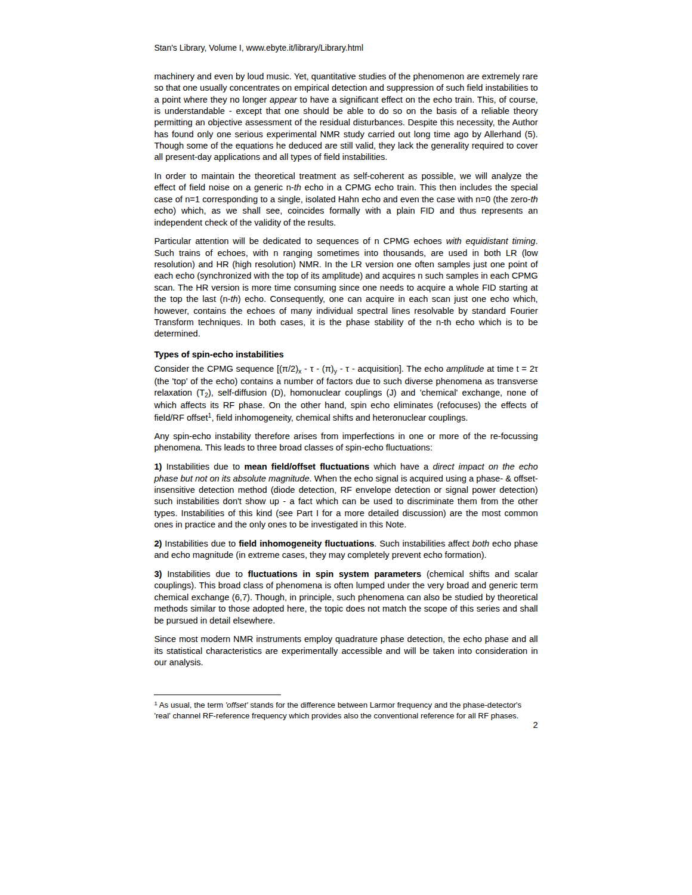Stan's Library, Volume I, www.ebyte.it/library/Library.html
machinery and even by loud music. Yet, quantitative studies of the phenomenon are extremely rare so that one usually concentrates on empirical detection and suppression of such field instabilities to a point where they no longer appear to have a significant effect on the echo train. This, of course, is understandable - except that one should be able to do so on the basis of a reliable theory permitting an objective assessment of the residual disturbances. Despite this necessity, the Author has found only one serious experimental NMR study carried out long time ago by Allerhand (5). Though some of the equations he deduced are still valid, they lack the generality required to cover all present-day applications and all types of field instabilities.
In order to maintain the theoretical treatment as self-coherent as possible, we will analyze the effect of field noise on a generic n-th echo in a CPMG echo train. This then includes the special case of n=1 corresponding to a single, isolated Hahn echo and even the case with n=0 (the zero-th echo) which, as we shall see, coincides formally with a plain FID and thus represents an independent check of the validity of the results.
Particular attention will be dedicated to sequences of n CPMG echoes with equidistant timing. Such trains of echoes, with n ranging sometimes into thousands, are used in both LR (low resolution) and HR (high resolution) NMR. In the LR version one often samples just one point of each echo (synchronized with the top of its amplitude) and acquires n such samples in each CPMG scan. The HR version is more time consuming since one needs to acquire a whole FID starting at the top the last (n-th) echo. Consequently, one can acquire in each scan just one echo which, however, contains the echoes of many individual spectral lines resolvable by standard Fourier Transform techniques. In both cases, it is the phase stability of the n-th echo which is to be determined.
Types of spin-echo instabilities
Consider the CPMG sequence [(π/2)x - τ - (π)y - τ - acquisition]. The echo amplitude at time t = 2τ (the 'top' of the echo) contains a number of factors due to such diverse phenomena as transverse relaxation (T2), self-diffusion (D), homonuclear couplings (J) and 'chemical' exchange, none of which affects its RF phase. On the other hand, spin echo eliminates (refocuses) the effects of field/RF offset1, field inhomogeneity, chemical shifts and heteronuclear couplings.
Any spin-echo instability therefore arises from imperfections in one or more of the re-focussing phenomena. This leads to three broad classes of spin-echo fluctuations:
1) Instabilities due to mean field/offset fluctuations which have a direct impact on the echo phase but not on its absolute magnitude. When the echo signal is acquired using a phase- & offset-insensitive detection method (diode detection, RF envelope detection or signal power detection) such instabilities don't show up - a fact which can be used to discriminate them from the other types. Instabilities of this kind (see Part I for a more detailed discussion) are the most common ones in practice and the only ones to be investigated in this Note.
2) Instabilities due to field inhomogeneity fluctuations. Such instabilities affect both echo phase and echo magnitude (in extreme cases, they may completely prevent echo formation).
3) Instabilities due to fluctuations in spin system parameters (chemical shifts and scalar couplings). This broad class of phenomena is often lumped under the very broad and generic term chemical exchange (6,7). Though, in principle, such phenomena can also be studied by theoretical methods similar to those adopted here, the topic does not match the scope of this series and shall be pursued in detail elsewhere.
Since most modern NMR instruments employ quadrature phase detection, the echo phase and all its statistical characteristics are experimentally accessible and will be taken into consideration in our analysis.
1 As usual, the term 'offset' stands for the difference between Larmor frequency and the phase-detector's 'real' channel RF-reference frequency which provides also the conventional reference for all RF phases.
2